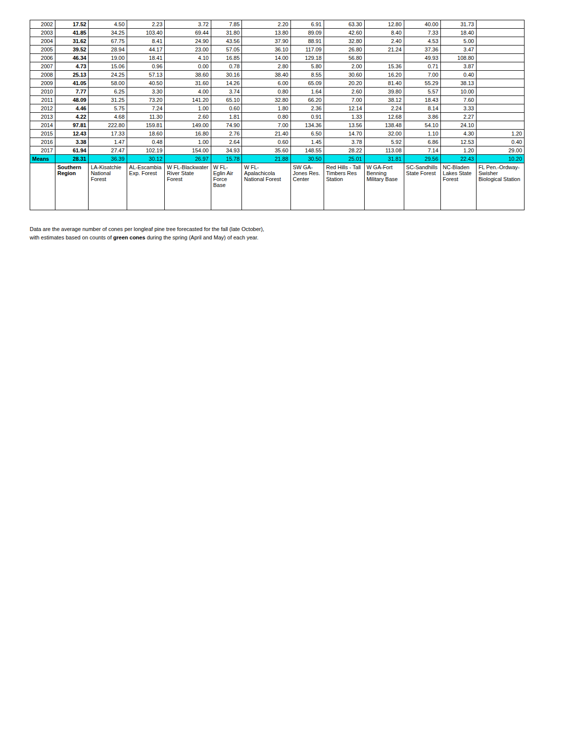| 2002 | 17.52 | 4.50 | 2.23 | 3.72 | 7.85 | 2.20 | 6.91 | 63.30 | 12.80 | 40.00 | 31.73 | |
| 2003 | 41.85 | 34.25 | 103.40 | 69.44 | 31.80 | 13.80 | 89.09 | 42.60 | 8.40 | 7.33 | 18.40 | |
| 2004 | 31.62 | 67.75 | 8.41 | 24.90 | 43.56 | 37.90 | 88.91 | 32.80 | 2.40 | 4.53 | 5.00 | |
| 2005 | 39.52 | 28.94 | 44.17 | 23.00 | 57.05 | 36.10 | 117.09 | 26.80 | 21.24 | 37.36 | 3.47 | |
| 2006 | 46.34 | 19.00 | 18.41 | 4.10 | 16.85 | 14.00 | 129.18 | 56.80 | | 49.93 | 108.80 | |
| 2007 | 4.73 | 15.06 | 0.96 | 0.00 | 0.78 | 2.80 | 5.80 | 2.00 | 15.36 | 0.71 | 3.87 | |
| 2008 | 25.13 | 24.25 | 57.13 | 38.60 | 30.16 | 38.40 | 8.55 | 30.60 | 16.20 | 7.00 | 0.40 | |
| 2009 | 41.05 | 58.00 | 40.50 | 31.60 | 14.26 | 6.00 | 65.09 | 20.20 | 81.40 | 55.29 | 38.13 | |
| 2010 | 7.77 | 6.25 | 3.30 | 4.00 | 3.74 | 0.80 | 1.64 | 2.60 | 39.80 | 5.57 | 10.00 | |
| 2011 | 48.09 | 31.25 | 73.20 | 141.20 | 65.10 | 32.80 | 66.20 | 7.00 | 38.12 | 18.43 | 7.60 | |
| 2012 | 4.46 | 5.75 | 7.24 | 1.00 | 0.60 | 1.80 | 2.36 | 12.14 | 2.24 | 8.14 | 3.33 | |
| 2013 | 4.22 | 4.68 | 11.30 | 2.60 | 1.81 | 0.80 | 0.91 | 1.33 | 12.68 | 3.86 | 2.27 | |
| 2014 | 97.81 | 222.80 | 159.81 | 149.00 | 74.90 | 7.00 | 134.36 | 13.56 | 138.48 | 54.10 | 24.10 | |
| 2015 | 12.43 | 17.33 | 18.60 | 16.80 | 2.76 | 21.40 | 6.50 | 14.70 | 32.00 | 1.10 | 4.30 | 1.20 |
| 2016 | 3.38 | 1.47 | 0.48 | 1.00 | 2.64 | 0.60 | 1.45 | 3.78 | 5.92 | 6.86 | 12.53 | 0.40 |
| 2017 | 61.94 | 27.47 | 102.19 | 154.00 | 34.93 | 35.60 | 148.55 | 28.22 | 113.08 | 7.14 | 1.20 | 29.00 |
| Means | 28.31 | 36.39 | 30.12 | 26.97 | 15.78 | 21.88 | 30.50 | 25.01 | 31.81 | 29.56 | 22.43 | 10.20 |
| | Southern Region | LA-Kisatchie National Forest | AL-Escambia Exp. Forest | W FL-Blackwater River State Forest | W FL-Eglin Air Force Base | W FL-Apalachicola National Forest | SW GA-Jones Res. Center | Red Hills - Tall Timbers Res Station | W GA-Fort Benning Military Base | SC-Sandhills State Forest | NC-Bladen Lakes State Forest | FL Pen.-Ordway-Swisher Biological Station |
Data are the average number of cones per longleaf pine tree forecasted for the fall (late October),
with estimates based on counts of green cones during the spring (April and May) of each year.